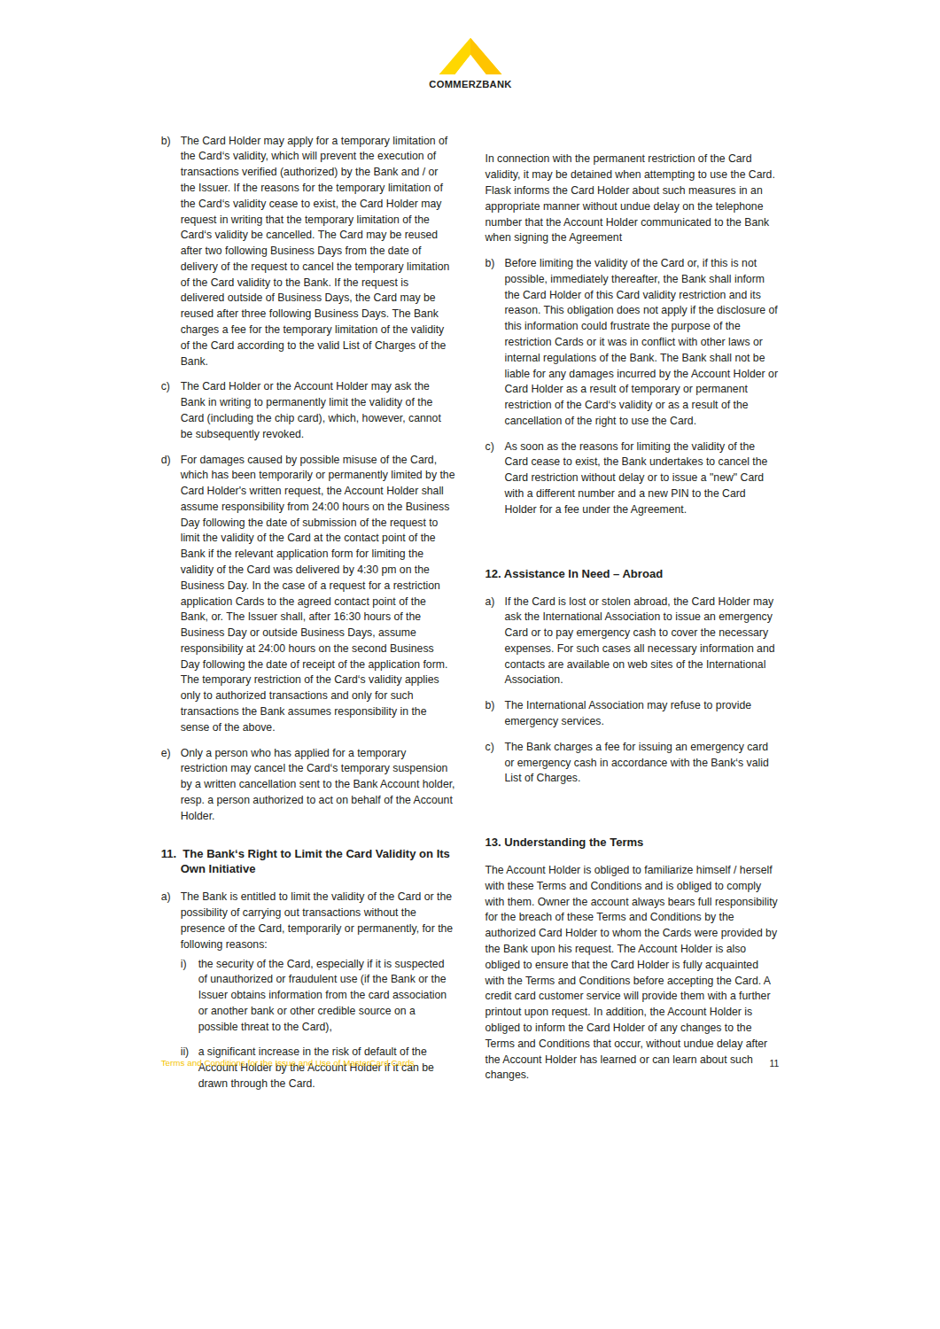COMMERZBANK
b)
The Card Holder may apply for a temporary limitation of the Card‘s validity, which will prevent the execution of transactions verified (authorized) by the Bank and / or the Issuer. If the reasons for the temporary limitation of the Card‘s validity cease to exist, the Card Holder may request in writing that the temporary limitation of the Card‘s validity be cancelled. The Card may be reused after two following Business Days from the date of delivery of the request to cancel the temporary limitation of the Card validity to the Bank. If the request is delivered outside of Business Days, the Card may be reused after three following Business Days. The Bank charges a fee for the temporary limitation of the validity of the Card according to the valid List of Charges of the Bank.
c)
The Card Holder or the Account Holder may ask the Bank in writing to permanently limit the validity of the Card (including the chip card), which, however, cannot be subsequently revoked.
d)
For damages caused by possible misuse of the Card, which has been temporarily or permanently limited by the Card Holder's written request, the Account Holder shall assume responsibility from 24:00 hours on the Business Day following the date of submission of the request to limit the validity of the Card at the contact point of the Bank if the relevant application form for limiting the validity of the Card was delivered by 4:30 pm on the Business Day. In the case of a request for a restriction application Cards to the agreed contact point of the Bank, or. The Issuer shall, after 16:30 hours of the Business Day or outside Business Days, assume responsibility at 24:00 hours on the second Business Day following the date of receipt of the application form. The temporary restriction of the Card‘s validity applies only to authorized transactions and only for such transactions the Bank assumes responsibility in the sense of the above.
e)
Only a person who has applied for a temporary restriction may cancel the Card‘s temporary suspension by a written cancellation sent to the Bank Account holder, resp. a person authorized to act on behalf of the Account Holder.
11. The Bank‘s Right to Limit the Card Validity on Its Own Initiative
a)
The Bank is entitled to limit the validity of the Card or the possibility of carrying out transactions without the presence of the Card, temporarily or permanently, for the following reasons:
i)
the security of the Card, especially if it is suspected of unauthorized or fraudulent use (if the Bank or the Issuer obtains information from the card association or another bank or other credible source on a possible threat to the Card),
ii)
a significant increase in the risk of default of the Account Holder by the Account Holder if it can be drawn through the Card.
In connection with the permanent restriction of the Card validity, it may be detained when attempting to use the Card. Flask informs the Card Holder about such measures in an appropriate manner without undue delay on the telephone number that the Account Holder communicated to the Bank when signing the Agreement
b)
Before limiting the validity of the Card or, if this is not possible, immediately thereafter, the Bank shall inform the Card Holder of this Card validity restriction and its reason. This obligation does not apply if the disclosure of this information could frustrate the purpose of the restriction Cards or it was in conflict with other laws or internal regulations of the Bank. The Bank shall not be liable for any damages incurred by the Account Holder or Card Holder as a result of temporary or permanent restriction of the Card‘s validity or as a result of the cancellation of the right to use the Card.
c)
As soon as the reasons for limiting the validity of the Card cease to exist, the Bank undertakes to cancel the Card restriction without delay or to issue a "new" Card with a different number and a new PIN to the Card Holder for a fee under the Agreement.
12. Assistance In Need – Abroad
a)
If the Card is lost or stolen abroad, the Card Holder may ask the International Association to issue an emergency Card or to pay emergency cash to cover the necessary expenses. For such cases all necessary information and contacts are available on web sites of the International Association.
b)
The International Association may refuse to provide emergency services.
c)
The Bank charges a fee for issuing an emergency card or emergency cash in accordance with the Bank‘s valid List of Charges.
13. Understanding the Terms
The Account Holder is obliged to familiarize himself / herself with these Terms and Conditions and is obliged to comply with them. Owner the account always bears full responsibility for the breach of these Terms and Conditions by the authorized Card Holder to whom the Cards were provided by the Bank upon his request. The Account Holder is also obliged to ensure that the Card Holder is fully acquainted with the Terms and Conditions before accepting the Card. A credit card customer service will provide them with a further printout upon request. In addition, the Account Holder is obliged to inform the Card Holder of any changes to the Terms and Conditions that occur, without undue delay after the Account Holder has learned or can learn about such changes.
Terms and Conditions for the Issue and Use of MasterCard Cards
11